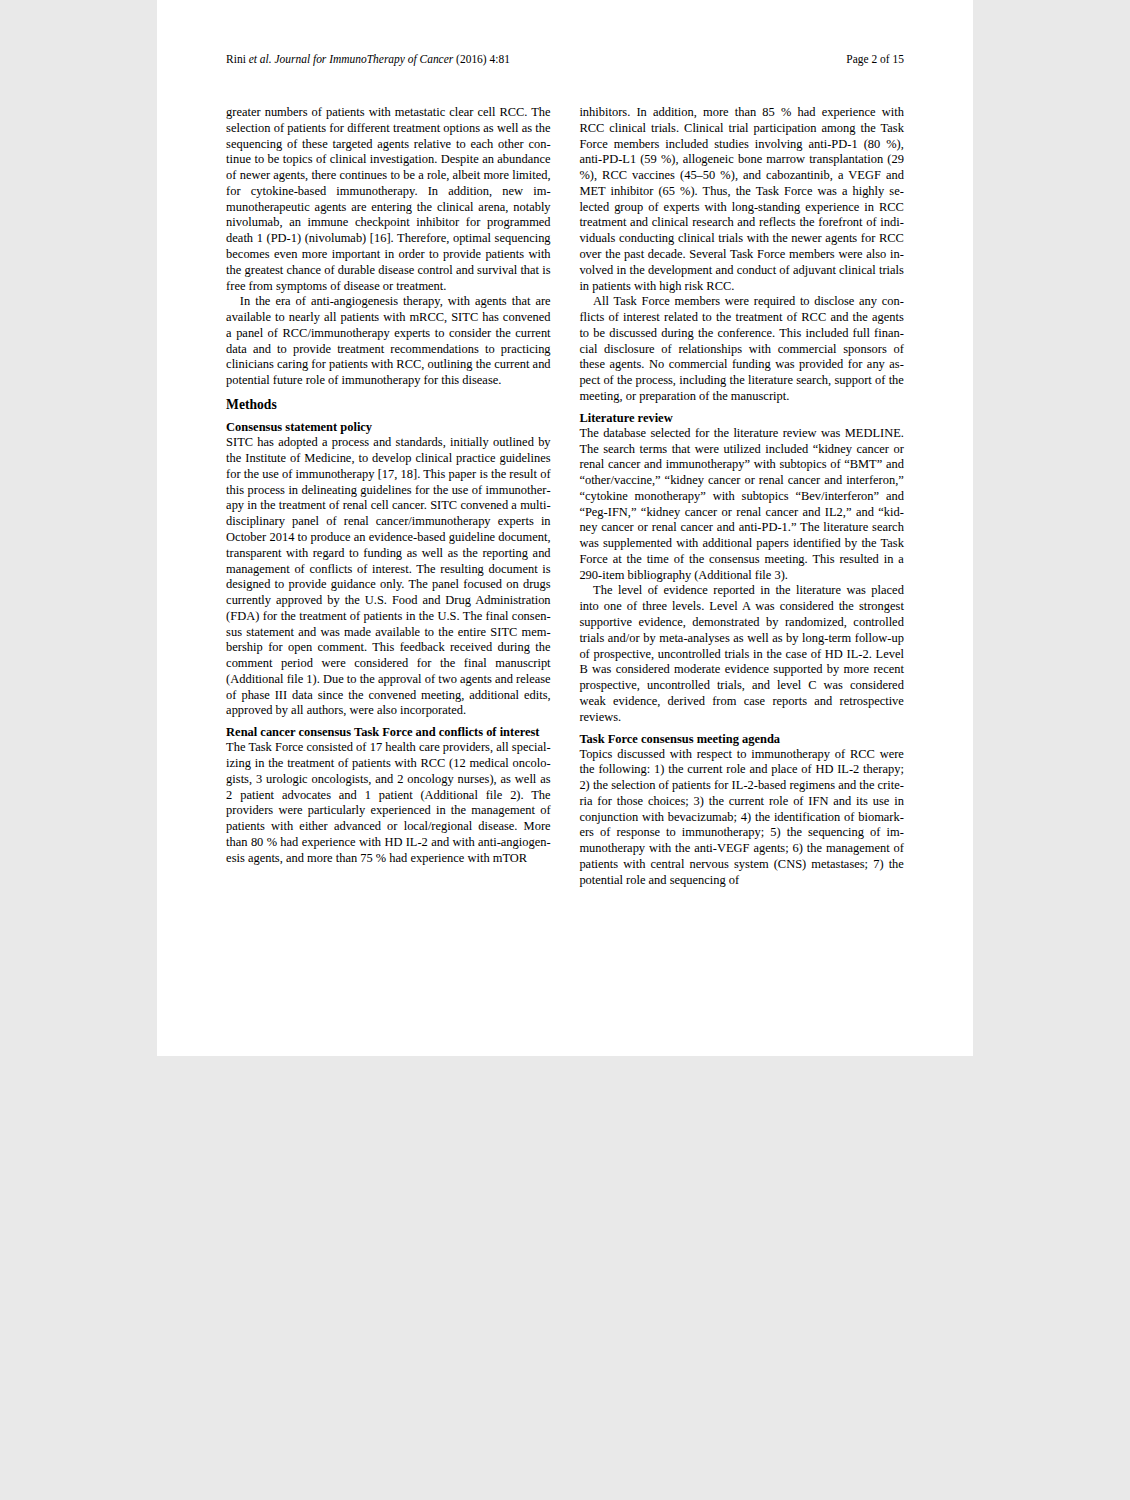Rini et al. Journal for ImmunoTherapy of Cancer (2016) 4:81
Page 2 of 15
greater numbers of patients with metastatic clear cell RCC. The selection of patients for different treatment options as well as the sequencing of these targeted agents relative to each other continue to be topics of clinical investigation. Despite an abundance of newer agents, there continues to be a role, albeit more limited, for cytokine-based immunotherapy. In addition, new immunotherapeutic agents are entering the clinical arena, notably nivolumab, an immune checkpoint inhibitor for programmed death 1 (PD-1) (nivolumab) [16]. Therefore, optimal sequencing becomes even more important in order to provide patients with the greatest chance of durable disease control and survival that is free from symptoms of disease or treatment.
In the era of anti-angiogenesis therapy, with agents that are available to nearly all patients with mRCC, SITC has convened a panel of RCC/immunotherapy experts to consider the current data and to provide treatment recommendations to practicing clinicians caring for patients with RCC, outlining the current and potential future role of immunotherapy for this disease.
Methods
Consensus statement policy
SITC has adopted a process and standards, initially outlined by the Institute of Medicine, to develop clinical practice guidelines for the use of immunotherapy [17, 18]. This paper is the result of this process in delineating guidelines for the use of immunotherapy in the treatment of renal cell cancer. SITC convened a multi-disciplinary panel of renal cancer/immunotherapy experts in October 2014 to produce an evidence-based guideline document, transparent with regard to funding as well as the reporting and management of conflicts of interest. The resulting document is designed to provide guidance only. The panel focused on drugs currently approved by the U.S. Food and Drug Administration (FDA) for the treatment of patients in the U.S. The final consensus statement and was made available to the entire SITC membership for open comment. This feedback received during the comment period were considered for the final manuscript (Additional file 1). Due to the approval of two agents and release of phase III data since the convened meeting, additional edits, approved by all authors, were also incorporated.
Renal cancer consensus Task Force and conflicts of interest
The Task Force consisted of 17 health care providers, all specializing in the treatment of patients with RCC (12 medical oncologists, 3 urologic oncologists, and 2 oncology nurses), as well as 2 patient advocates and 1 patient (Additional file 2). The providers were particularly experienced in the management of patients with either advanced or local/regional disease. More than 80 % had experience with HD IL-2 and with anti-angiogenesis agents, and more than 75 % had experience with mTOR
inhibitors. In addition, more than 85 % had experience with RCC clinical trials. Clinical trial participation among the Task Force members included studies involving anti-PD-1 (80 %), anti-PD-L1 (59 %), allogeneic bone marrow transplantation (29 %), RCC vaccines (45–50 %), and cabozantinib, a VEGF and MET inhibitor (65 %). Thus, the Task Force was a highly selected group of experts with long-standing experience in RCC treatment and clinical research and reflects the forefront of individuals conducting clinical trials with the newer agents for RCC over the past decade. Several Task Force members were also involved in the development and conduct of adjuvant clinical trials in patients with high risk RCC.
All Task Force members were required to disclose any conflicts of interest related to the treatment of RCC and the agents to be discussed during the conference. This included full financial disclosure of relationships with commercial sponsors of these agents. No commercial funding was provided for any aspect of the process, including the literature search, support of the meeting, or preparation of the manuscript.
Literature review
The database selected for the literature review was MEDLINE. The search terms that were utilized included “kidney cancer or renal cancer and immunotherapy” with subtopics of “BMT” and “other/vaccine,” “kidney cancer or renal cancer and interferon,” “cytokine monotherapy” with subtopics “Bev/interferon” and “Peg-IFN,” “kidney cancer or renal cancer and IL2,” and “kidney cancer or renal cancer and anti-PD-1.” The literature search was supplemented with additional papers identified by the Task Force at the time of the consensus meeting. This resulted in a 290-item bibliography (Additional file 3).
The level of evidence reported in the literature was placed into one of three levels. Level A was considered the strongest supportive evidence, demonstrated by randomized, controlled trials and/or by meta-analyses as well as by long-term follow-up of prospective, uncontrolled trials in the case of HD IL-2. Level B was considered moderate evidence supported by more recent prospective, uncontrolled trials, and level C was considered weak evidence, derived from case reports and retrospective reviews.
Task Force consensus meeting agenda
Topics discussed with respect to immunotherapy of RCC were the following: 1) the current role and place of HD IL-2 therapy; 2) the selection of patients for IL-2-based regimens and the criteria for those choices; 3) the current role of IFN and its use in conjunction with bevacizumab; 4) the identification of biomarkers of response to immunotherapy; 5) the sequencing of immunotherapy with the anti-VEGF agents; 6) the management of patients with central nervous system (CNS) metastases; 7) the potential role and sequencing of